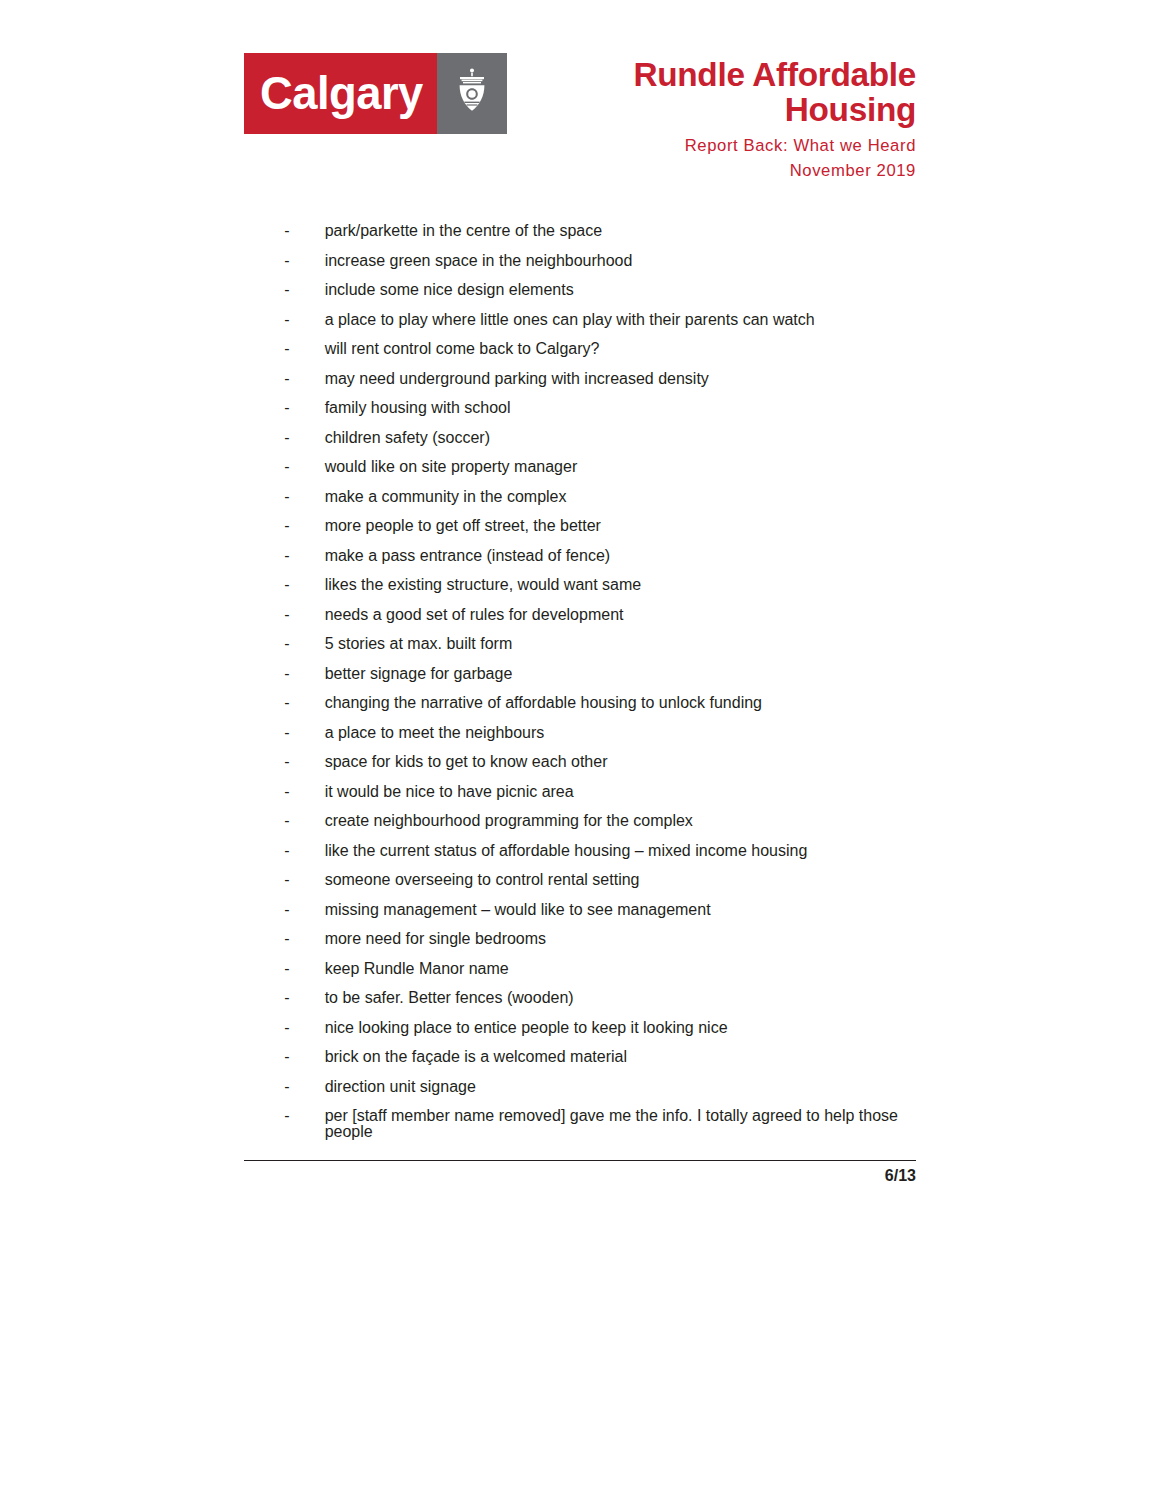Calgary
Rundle Affordable Housing
Report Back: What we Heard
November 2019
park/parkette in the centre of the space
increase green space in the neighbourhood
include some nice design elements
a place to play where little ones can play with their parents can watch
will rent control come back to Calgary?
may need underground parking with increased density
family housing with school
children safety (soccer)
would like on site property manager
make a community in the complex
more people to get off street, the better
make a pass entrance (instead of fence)
likes the existing structure, would want same
needs a good set of rules for development
5 stories at max. built form
better signage for garbage
changing the narrative of affordable housing to unlock funding
a place to meet the neighbours
space for kids to get to know each other
it would be nice to have picnic area
create neighbourhood programming for the complex
like the current status of affordable housing – mixed income housing
someone overseeing to control rental setting
missing management – would like to see management
more need for single bedrooms
keep Rundle Manor name
to be safer. Better fences (wooden)
nice looking place to entice people to keep it looking nice
brick on the façade is a welcomed material
direction unit signage
per [staff member name removed] gave me the info. I totally agreed to help those people
6/13